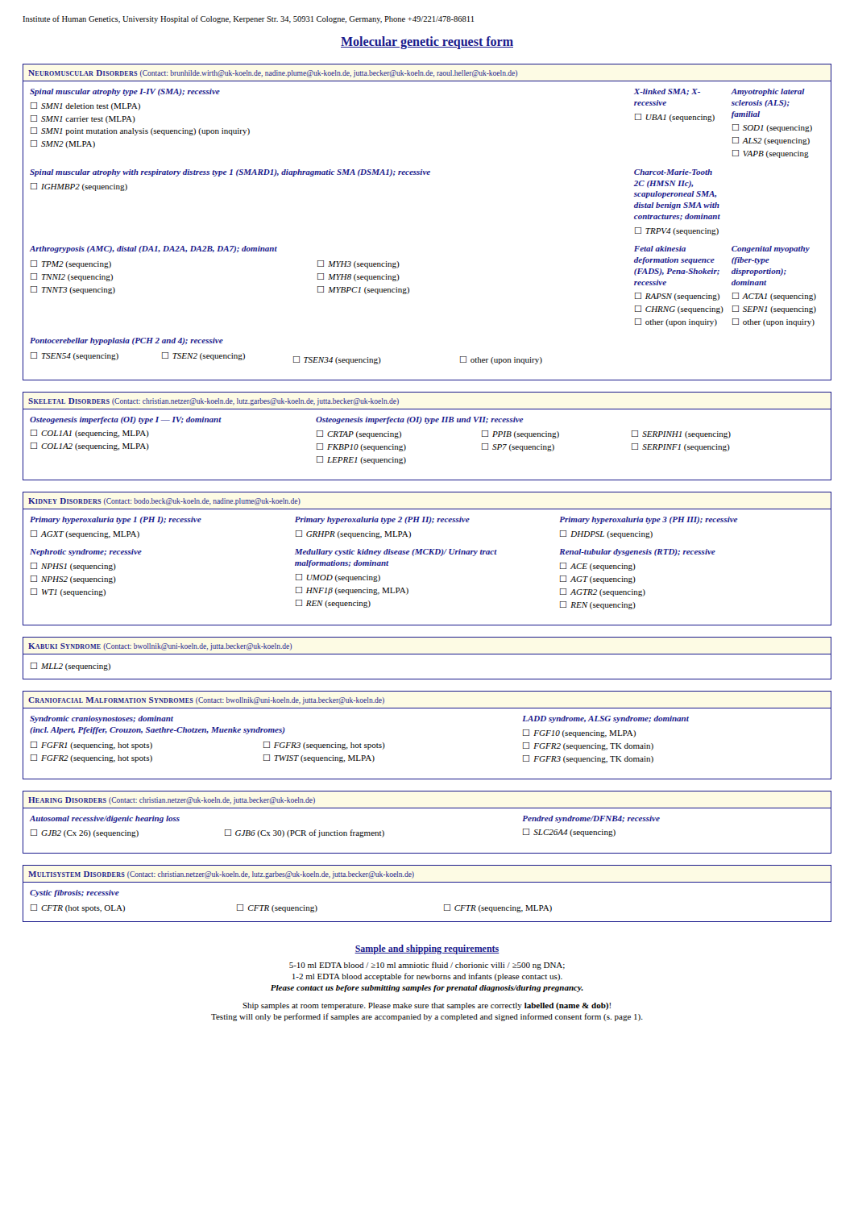Institute of Human Genetics, University Hospital of Cologne, Kerpener Str. 34, 50931 Cologne, Germany, Phone +49/221/478-86811
Molecular genetic request form
Neuromuscular Disorders (Contact: brunhilde.wirth@uk-koeln.de, nadine.plume@uk-koeln.de, jutta.becker@uk-koeln.de, raoul.heller@uk-koeln.de)
Spinal muscular atrophy type I-IV (SMA); recessive
SMN1 deletion test (MLPA)
SMN1 carrier test (MLPA)
SMN1 point mutation analysis (sequencing) (upon inquiry)
SMN2 (MLPA)
X-linked SMA; X-recessive
UBA1 (sequencing)
Amyotrophic lateral sclerosis (ALS); familial
SOD1 (sequencing)
ALS2 (sequencing)
VAPB (sequencing
Spinal muscular atrophy with respiratory distress type 1 (SMARD1), diaphragmatic SMA (DSMA1); recessive
IGHMBP2 (sequencing)
Charcot-Marie-Tooth 2C (HMSN IIc), scapuloperoneal SMA, distal benign SMA with contractures; dominant
TRPV4 (sequencing)
Arthrogryposis (AMC), distal (DA1, DA2A, DA2B, DA7); dominant
TPM2 (sequencing)
TNNI2 (sequencing)
TNNT3 (sequencing)
MYH3 (sequencing)
MYH8 (sequencing)
MYBPC1 (sequencing)
Fetal akinesia deformation sequence (FADS), Pena-Shokeir; recessive
RAPSN (sequencing)
CHRNG (sequencing)
other (upon inquiry)
Congenital myopathy
(fiber-type disproportion); dominant
ACTA1 (sequencing)
SEPN1 (sequencing)
other (upon inquiry)
Pontocerebellar hypoplasia (PCH 2 and 4); recessive
TSEN54 (sequencing)
TSEN2 (sequencing)
TSEN34 (sequencing)
other (upon inquiry)
Skeletal Disorders (Contact: christian.netzer@uk-koeln.de, lutz.garbes@uk-koeln.de, jutta.becker@uk-koeln.de)
Osteogenesis imperfecta (OI) type I — IV; dominant
COL1A1 (sequencing, MLPA)
COL1A2 (sequencing, MLPA)
Osteogenesis imperfecta (OI) type IIB und VII; recessive
CRTAP (sequencing)
FKBP10 (sequencing)
LEPRE1 (sequencing)
PPIB (sequencing)
SP7 (sequencing)
SERPINH1 (sequencing)
SERPINF1 (sequencing)
Kidney Disorders (Contact: bodo.beck@uk-koeln.de, nadine.plume@uk-koeln.de)
Primary hyperoxaluria type 1 (PH I); recessive
AGXT (sequencing, MLPA)
Primary hyperoxaluria type 2 (PH II); recessive
GRHPR (sequencing, MLPA)
Primary hyperoxaluria type 3 (PH III); recessive
DHDPSL (sequencing)
Nephrotic syndrome; recessive
NPHS1 (sequencing)
NPHS2 (sequencing)
WT1 (sequencing)
Medullary cystic kidney disease (MCKD)/ Urinary tract malformations; dominant
UMOD (sequencing)
HNF1β (sequencing, MLPA)
REN (sequencing)
Renal-tubular dysgenesis (RTD); recessive
ACE (sequencing)
AGT (sequencing)
AGTR2 (sequencing)
REN (sequencing)
Kabuki Syndrome (Contact: bwollnik@uni-koeln.de, jutta.becker@uk-koeln.de)
MLL2 (sequencing)
Craniofacial Malformation Syndromes (Contact: bwollnik@uni-koeln.de, jutta.becker@uk-koeln.de)
Syndromic craniosynostoses; dominant
(incl. Alpert, Pfeiffer, Crouzon, Saethre-Chotzen, Muenke syndromes)
FGFR1 (sequencing, hot spots)
FGFR2 (sequencing, hot spots)
FGFR3 (sequencing, hot spots)
TWIST (sequencing, MLPA)
LADD syndrome, ALSG syndrome; dominant
FGF10 (sequencing, MLPA)
FGFR2 (sequencing, TK domain)
FGFR3 (sequencing, TK domain)
Hearing Disorders (Contact: christian.netzer@uk-koeln.de, jutta.becker@uk-koeln.de)
Autosomal recessive/digenic hearing loss
GJB2 (Cx 26) (sequencing)
GJB6 (Cx 30) (PCR of junction fragment)
Pendred syndrome/DFNB4; recessive
SLC26A4 (sequencing)
Multisystem Disorders (Contact: christian.netzer@uk-koeln.de, lutz.garbes@uk-koeln.de, jutta.becker@uk-koeln.de)
Cystic fibrosis; recessive
CFTR (hot spots, OLA)
CFTR (sequencing)
CFTR (sequencing, MLPA)
Sample and shipping requirements
5-10 ml EDTA blood / ≥10 ml amniotic fluid / chorionic villi / ≥500 ng DNA;
1-2 ml EDTA blood acceptable for newborns and infants (please contact us).
Please contact us before submitting samples for prenatal diagnosis/during pregnancy.
Ship samples at room temperature. Please make sure that samples are correctly labelled (name & dob)!
Testing will only be performed if samples are accompanied by a completed and signed informed consent form (s. page 1).